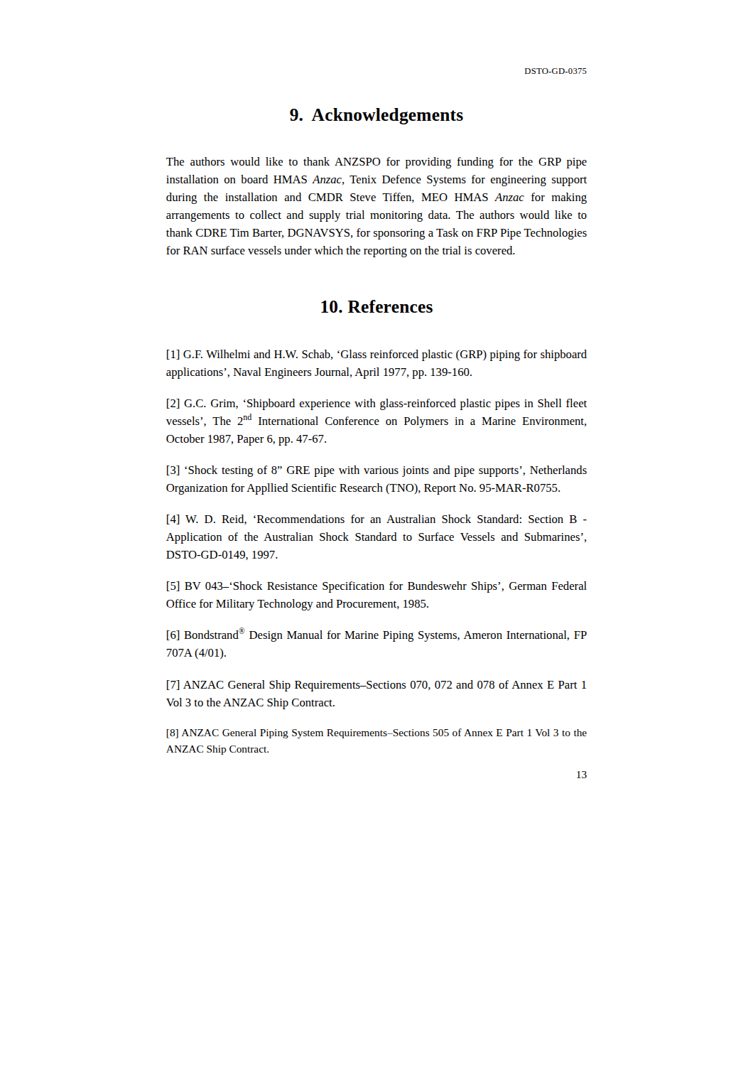DSTO-GD-0375
9. Acknowledgements
The authors would like to thank ANZSPO for providing funding for the GRP pipe installation on board HMAS Anzac, Tenix Defence Systems for engineering support during the installation and CMDR Steve Tiffen, MEO HMAS Anzac for making arrangements to collect and supply trial monitoring data. The authors would like to thank CDRE Tim Barter, DGNAVSYS, for sponsoring a Task on FRP Pipe Technologies for RAN surface vessels under which the reporting on the trial is covered.
10. References
[1] G.F. Wilhelmi and H.W. Schab, ‘Glass reinforced plastic (GRP) piping for shipboard applications’, Naval Engineers Journal, April 1977, pp. 139-160.
[2] G.C. Grim, ‘Shipboard experience with glass-reinforced plastic pipes in Shell fleet vessels’, The 2nd International Conference on Polymers in a Marine Environment, October 1987, Paper 6, pp. 47-67.
[3] ‘Shock testing of 8” GRE pipe with various joints and pipe supports’, Netherlands Organization for Appllied Scientific Research (TNO), Report No. 95-MAR-R0755.
[4] W. D. Reid, ‘Recommendations for an Australian Shock Standard: Section B - Application of the Australian Shock Standard to Surface Vessels and Submarines’, DSTO-GD-0149, 1997.
[5] BV 043–‘Shock Resistance Specification for Bundeswehr Ships’, German Federal Office for Military Technology and Procurement, 1985.
[6] Bondstrand® Design Manual for Marine Piping Systems, Ameron International, FP 707A (4/01).
[7] ANZAC General Ship Requirements–Sections 070, 072 and 078 of Annex E Part 1 Vol 3 to the ANZAC Ship Contract.
[8] ANZAC General Piping System Requirements–Sections 505 of Annex E Part 1 Vol 3 to the ANZAC Ship Contract.
13